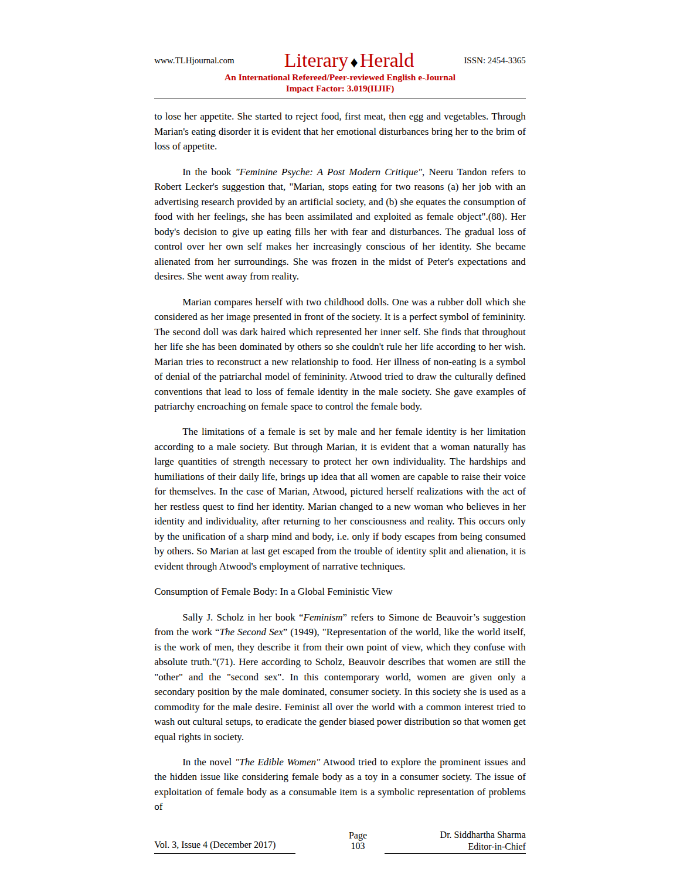www.TLHjournal.com
Literary♦Herald
ISSN: 2454-3365
An International Refereed/Peer-reviewed English e-Journal Impact Factor: 3.019(IIJIF)
to lose her appetite. She started to reject food, first meat, then egg and vegetables. Through Marian's eating disorder it is evident that her emotional disturbances bring her to the brim of loss of appetite.
In the book "Feminine Psyche: A Post Modern Critique", Neeru Tandon refers to Robert Lecker's suggestion that, "Marian, stops eating for two reasons (a) her job with an advertising research provided by an artificial society, and (b) she equates the consumption of food with her feelings, she has been assimilated and exploited as female object".(88). Her body's decision to give up eating fills her with fear and disturbances. The gradual loss of control over her own self makes her increasingly conscious of her identity. She became alienated from her surroundings. She was frozen in the midst of Peter's expectations and desires. She went away from reality.
Marian compares herself with two childhood dolls. One was a rubber doll which she considered as her image presented in front of the society. It is a perfect symbol of femininity. The second doll was dark haired which represented her inner self. She finds that throughout her life she has been dominated by others so she couldn't rule her life according to her wish. Marian tries to reconstruct a new relationship to food. Her illness of non-eating is a symbol of denial of the patriarchal model of femininity. Atwood tried to draw the culturally defined conventions that lead to loss of female identity in the male society. She gave examples of patriarchy encroaching on female space to control the female body.
The limitations of a female is set by male and her female identity is her limitation according to a male society. But through Marian, it is evident that a woman naturally has large quantities of strength necessary to protect her own individuality. The hardships and humiliations of their daily life, brings up idea that all women are capable to raise their voice for themselves. In the case of Marian, Atwood, pictured herself realizations with the act of her restless quest to find her identity. Marian changed to a new woman who believes in her identity and individuality, after returning to her consciousness and reality. This occurs only by the unification of a sharp mind and body, i.e. only if body escapes from being consumed by others. So Marian at last get escaped from the trouble of identity split and alienation, it is evident through Atwood's employment of narrative techniques.
Consumption of Female Body: In a Global Feministic View
Sally J. Scholz in her book “Feminism” refers to Simone de Beauvoir’s suggestion from the work “The Second Sex” (1949), "Representation of the world, like the world itself, is the work of men, they describe it from their own point of view, which they confuse with absolute truth."(71). Here according to Scholz, Beauvoir describes that women are still the "other" and the "second sex". In this contemporary world, women are given only a secondary position by the male dominated, consumer society. In this society she is used as a commodity for the male desire. Feminist all over the world with a common interest tried to wash out cultural setups, to eradicate the gender biased power distribution so that women get equal rights in society.
In the novel "The Edible Women" Atwood tried to explore the prominent issues and the hidden issue like considering female body as a toy in a consumer society. The issue of exploitation of female body as a consumable item is a symbolic representation of problems of
Vol. 3, Issue 4 (December 2017)
Page 103
Dr. Siddhartha Sharma
Editor-in-Chief